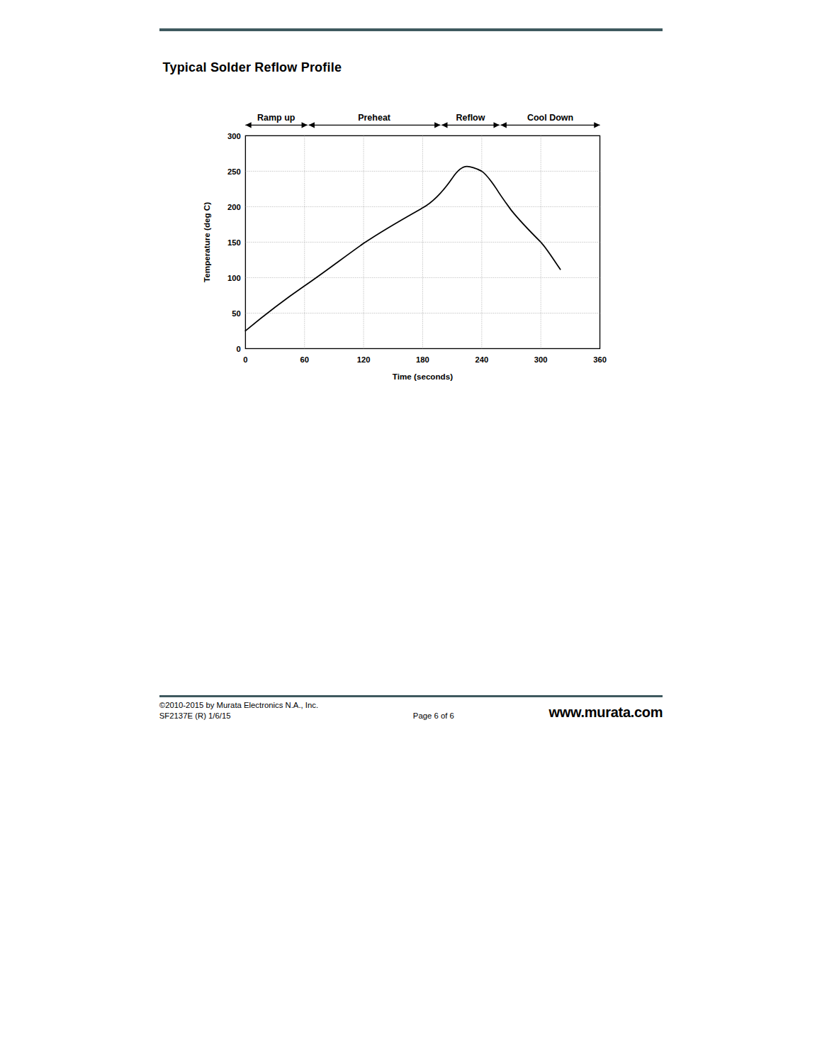Typical Solder Reflow Profile
Ramp up Preheat Reflow Cool Down 300 250 200 150 100 50 0 0 60 120 180 240 300 360 Time (seconds) Temperature (deg C) Points (time s, temp C) -> (x, y): (0,25)->(100,370) (60,88)->(200,294.4) (120,148)->(300,222.4) (180,198)->(400,162.4) (210,240)->(450,112) (225,257)->(475,91.6) (240,250)->(500,100) (255,225)->(525,130) (270,195)->(550,166) (300,150)->(600,220) (320,112)->(633,265.6)
©2010-2015 by Murata Electronics N.A., Inc.
SF2137E (R) 1/6/15
Page 6 of 6
www.murata.com